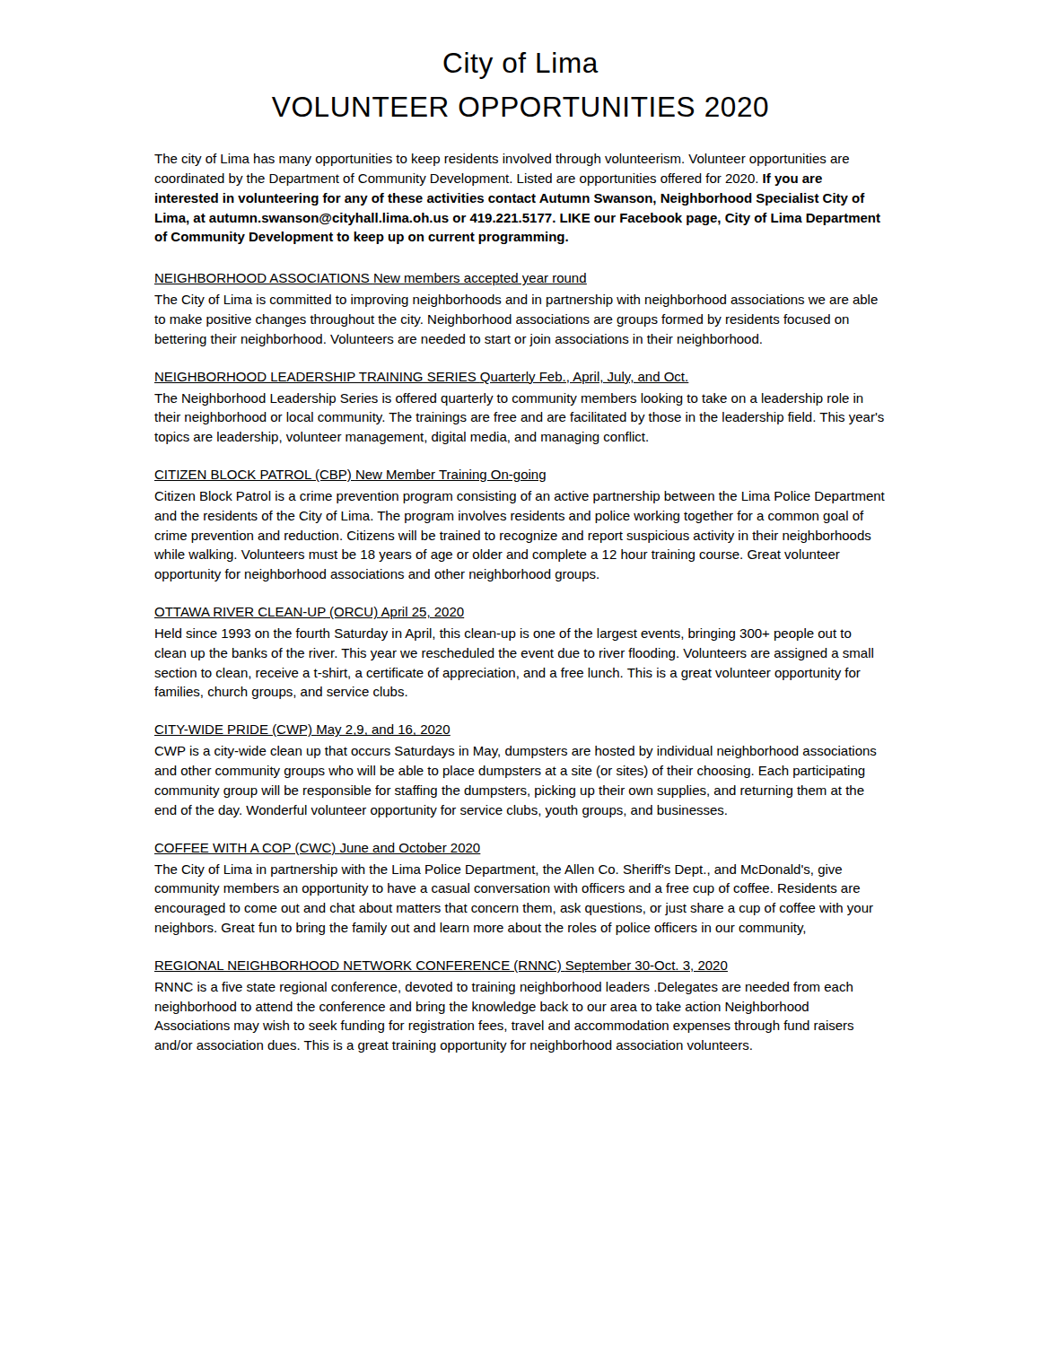City of Lima
VOLUNTEER OPPORTUNITIES 2020
The city of Lima has many opportunities to keep residents involved through volunteerism. Volunteer opportunities are coordinated by the Department of Community Development. Listed are opportunities offered for 2020. If you are interested in volunteering for any of these activities contact Autumn Swanson, Neighborhood Specialist City of Lima, at autumn.swanson@cityhall.lima.oh.us or 419.221.5177. LIKE our Facebook page, City of Lima Department of Community Development to keep up on current programming.
NEIGHBORHOOD ASSOCIATIONS New members accepted year round
The City of Lima is committed to improving neighborhoods and in partnership with neighborhood associations we are able to make positive changes throughout the city. Neighborhood associations are groups formed by residents focused on bettering their neighborhood. Volunteers are needed to start or join associations in their neighborhood.
NEIGHBORHOOD LEADERSHIP TRAINING SERIES Quarterly Feb., April, July, and Oct.
The Neighborhood Leadership Series is offered quarterly to community members looking to take on a leadership role in their neighborhood or local community. The trainings are free and are facilitated by those in the leadership field. This year's topics are leadership, volunteer management, digital media, and managing conflict.
CITIZEN BLOCK PATROL (CBP) New Member Training On-going
Citizen Block Patrol is a crime prevention program consisting of an active partnership between the Lima Police Department and the residents of the City of Lima. The program involves residents and police working together for a common goal of crime prevention and reduction. Citizens will be trained to recognize and report suspicious activity in their neighborhoods while walking. Volunteers must be 18 years of age or older and complete a 12 hour training course. Great volunteer opportunity for neighborhood associations and other neighborhood groups.
OTTAWA RIVER CLEAN-UP (ORCU) April 25, 2020
Held since 1993 on the fourth Saturday in April, this clean-up is one of the largest events, bringing 300+ people out to clean up the banks of the river. This year we rescheduled the event due to river flooding. Volunteers are assigned a small section to clean, receive a t-shirt, a certificate of appreciation, and a free lunch. This is a great volunteer opportunity for families, church groups, and service clubs.
CITY-WIDE PRIDE (CWP) May 2,9, and 16, 2020
CWP is a city-wide clean up that occurs Saturdays in May, dumpsters are hosted by individual neighborhood associations and other community groups who will be able to place dumpsters at a site (or sites) of their choosing. Each participating community group will be responsible for staffing the dumpsters, picking up their own supplies, and returning them at the end of the day. Wonderful volunteer opportunity for service clubs, youth groups, and businesses.
COFFEE WITH A COP (CWC) June and October 2020
The City of Lima in partnership with the Lima Police Department, the Allen Co. Sheriff's Dept., and McDonald's, give community members an opportunity to have a casual conversation with officers and a free cup of coffee. Residents are encouraged to come out and chat about matters that concern them, ask questions, or just share a cup of coffee with your neighbors. Great fun to bring the family out and learn more about the roles of police officers in our community,
REGIONAL NEIGHBORHOOD NETWORK CONFERENCE (RNNC) September 30-Oct. 3, 2020
RNNC is a five state regional conference, devoted to training neighborhood leaders .Delegates are needed from each neighborhood to attend the conference and bring the knowledge back to our area to take action Neighborhood Associations may wish to seek funding for registration fees, travel and accommodation expenses through fund raisers and/or association dues. This is a great training opportunity for neighborhood association volunteers.